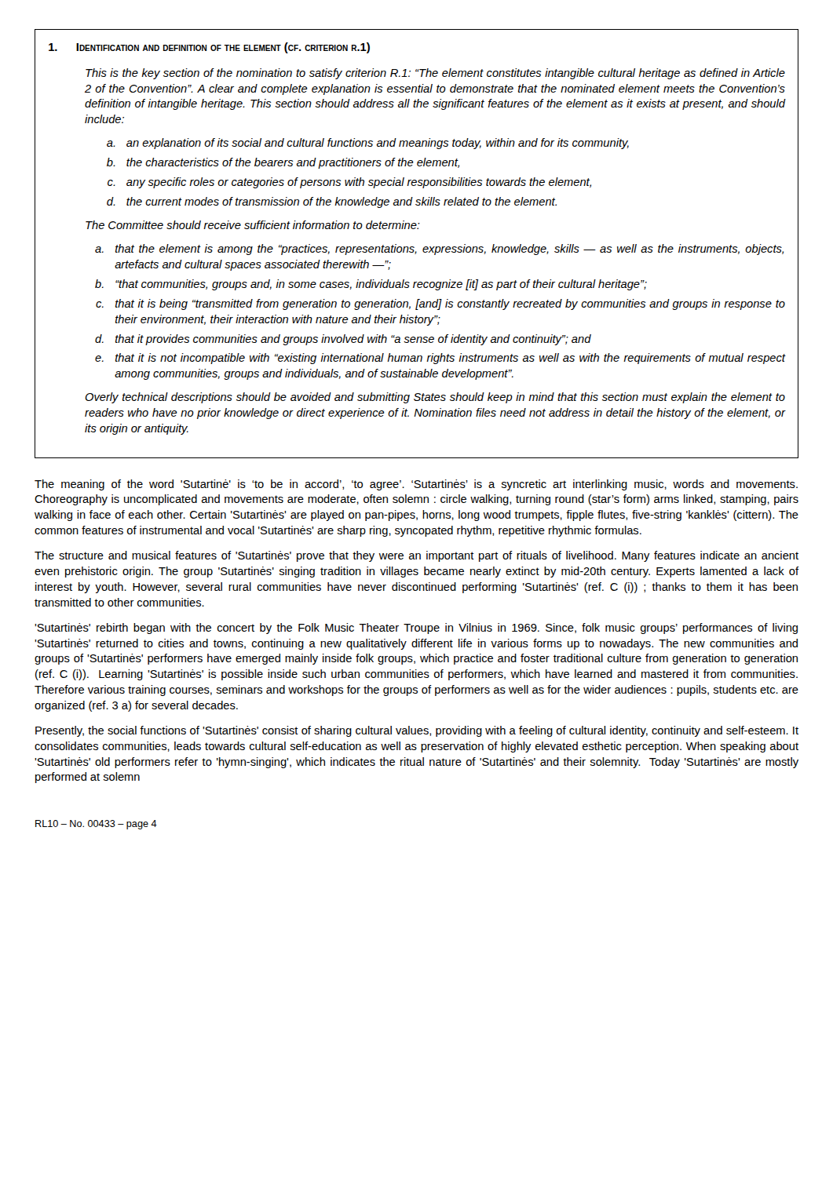1. Identification and definition of the element (cf. Criterion R.1)
This is the key section of the nomination to satisfy criterion R.1: “The element constitutes intangible cultural heritage as defined in Article 2 of the Convention”. A clear and complete explanation is essential to demonstrate that the nominated element meets the Convention’s definition of intangible heritage. This section should address all the significant features of the element as it exists at present, and should include:
an explanation of its social and cultural functions and meanings today, within and for its community,
the characteristics of the bearers and practitioners of the element,
any specific roles or categories of persons with special responsibilities towards the element,
the current modes of transmission of the knowledge and skills related to the element.
The Committee should receive sufficient information to determine:
that the element is among the “practices, representations, expressions, knowledge, skills — as well as the instruments, objects, artefacts and cultural spaces associated therewith —”;
“that communities, groups and, in some cases, individuals recognize [it] as part of their cultural heritage”;
that it is being “transmitted from generation to generation, [and] is constantly recreated by communities and groups in response to their environment, their interaction with nature and their history”;
that it provides communities and groups involved with “a sense of identity and continuity”; and
that it is not incompatible with “existing international human rights instruments as well as with the requirements of mutual respect among communities, groups and individuals, and of sustainable development”.
Overly technical descriptions should be avoided and submitting States should keep in mind that this section must explain the element to readers who have no prior knowledge or direct experience of it. Nomination files need not address in detail the history of the element, or its origin or antiquity.
The meaning of the word 'Sutartinė' is ‘to be in accord’, ‘to agree’. ‘Sutartinės’ is a syncretic art interlinking music, words and movements. Choreography is uncomplicated and movements are moderate, often solemn : circle walking, turning round (star’s form) arms linked, stamping, pairs walking in face of each other. Certain 'Sutartinės' are played on pan-pipes, horns, long wood trumpets, fipple flutes, five-string 'kanklės' (cittern). The common features of instrumental and vocal 'Sutartinės' are sharp ring, syncopated rhythm, repetitive rhythmic formulas.
The structure and musical features of 'Sutartinės' prove that they were an important part of rituals of livelihood. Many features indicate an ancient even prehistoric origin. The group 'Sutartinės' singing tradition in villages became nearly extinct by mid-20th century. Experts lamented a lack of interest by youth. However, several rural communities have never discontinued performing 'Sutartinės' (ref. C (i)) ; thanks to them it has been transmitted to other communities.
'Sutartinės' rebirth began with the concert by the Folk Music Theater Troupe in Vilnius in 1969. Since, folk music groups’ performances of living 'Sutartinės' returned to cities and towns, continuing a new qualitatively different life in various forms up to nowadays. The new communities and groups of 'Sutartinės' performers have emerged mainly inside folk groups, which practice and foster traditional culture from generation to generation (ref. C (i)). Learning 'Sutartinės' is possible inside such urban communities of performers, which have learned and mastered it from communities. Therefore various training courses, seminars and workshops for the groups of performers as well as for the wider audiences : pupils, students etc. are organized (ref. 3 a) for several decades.
Presently, the social functions of 'Sutartinės' consist of sharing cultural values, providing with a feeling of cultural identity, continuity and self-esteem. It consolidates communities, leads towards cultural self-education as well as preservation of highly elevated esthetic perception. When speaking about 'Sutartinės' old performers refer to 'hymn-singing', which indicates the ritual nature of 'Sutartinės' and their solemnity. Today 'Sutartinės' are mostly performed at solemn
RL10 – No. 00433 – page 4